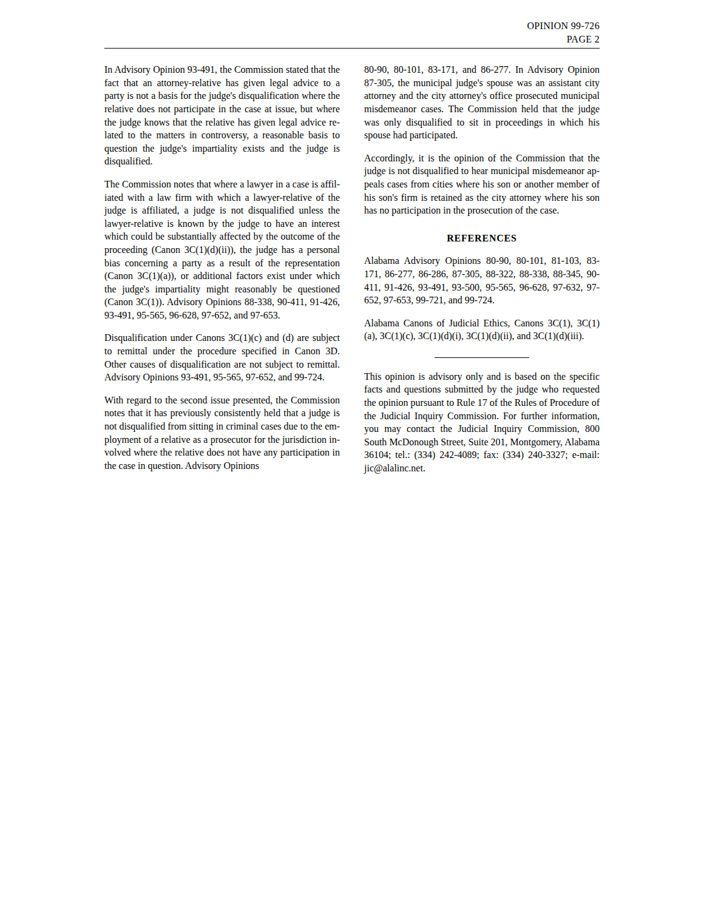OPINION 99-726
PAGE 2
In Advisory Opinion 93-491, the Commission stated that the fact that an attorney-relative has given legal advice to a party is not a basis for the judge's disqualification where the relative does not participate in the case at issue, but where the judge knows that the relative has given legal advice related to the matters in controversy, a reasonable basis to question the judge's impartiality exists and the judge is disqualified.
The Commission notes that where a lawyer in a case is affiliated with a law firm with which a lawyer-relative of the judge is affiliated, a judge is not disqualified unless the lawyer-relative is known by the judge to have an interest which could be substantially affected by the outcome of the proceeding (Canon 3C(1)(d)(ii)), the judge has a personal bias concerning a party as a result of the representation (Canon 3C(1)(a)), or additional factors exist under which the judge's impartiality might reasonably be questioned (Canon 3C(1)). Advisory Opinions 88-338, 90-411, 91-426, 93-491, 95-565, 96-628, 97-652, and 97-653.
Disqualification under Canons 3C(1)(c) and (d) are subject to remittal under the procedure specified in Canon 3D. Other causes of disqualification are not subject to remittal. Advisory Opinions 93-491, 95-565, 97-652, and 99-724.
With regard to the second issue presented, the Commission notes that it has previously consistently held that a judge is not disqualified from sitting in criminal cases due to the employment of a relative as a prosecutor for the jurisdiction involved where the relative does not have any participation in the case in question. Advisory Opinions
80-90, 80-101, 83-171, and 86-277. In Advisory Opinion 87-305, the municipal judge's spouse was an assistant city attorney and the city attorney's office prosecuted municipal misdemeanor cases. The Commission held that the judge was only disqualified to sit in proceedings in which his spouse had participated.
Accordingly, it is the opinion of the Commission that the judge is not disqualified to hear municipal misdemeanor appeals cases from cities where his son or another member of his son's firm is retained as the city attorney where his son has no participation in the prosecution of the case.
REFERENCES
Alabama Advisory Opinions 80-90, 80-101, 81-103, 83-171, 86-277, 86-286, 87-305, 88-322, 88-338, 88-345, 90-411, 91-426, 93-491, 93-500, 95-565, 96-628, 97-632, 97-652, 97-653, 99-721, and 99-724.
Alabama Canons of Judicial Ethics, Canons 3C(1), 3C(1)(a), 3C(1)(c), 3C(1)(d)(i), 3C(1)(d)(ii), and 3C(1)(d)(iii).
This opinion is advisory only and is based on the specific facts and questions submitted by the judge who requested the opinion pursuant to Rule 17 of the Rules of Procedure of the Judicial Inquiry Commission. For further information, you may contact the Judicial Inquiry Commission, 800 South McDonough Street, Suite 201, Montgomery, Alabama 36104; tel.: (334) 242-4089; fax: (334) 240-3327; e-mail: jic@alalinc.net.